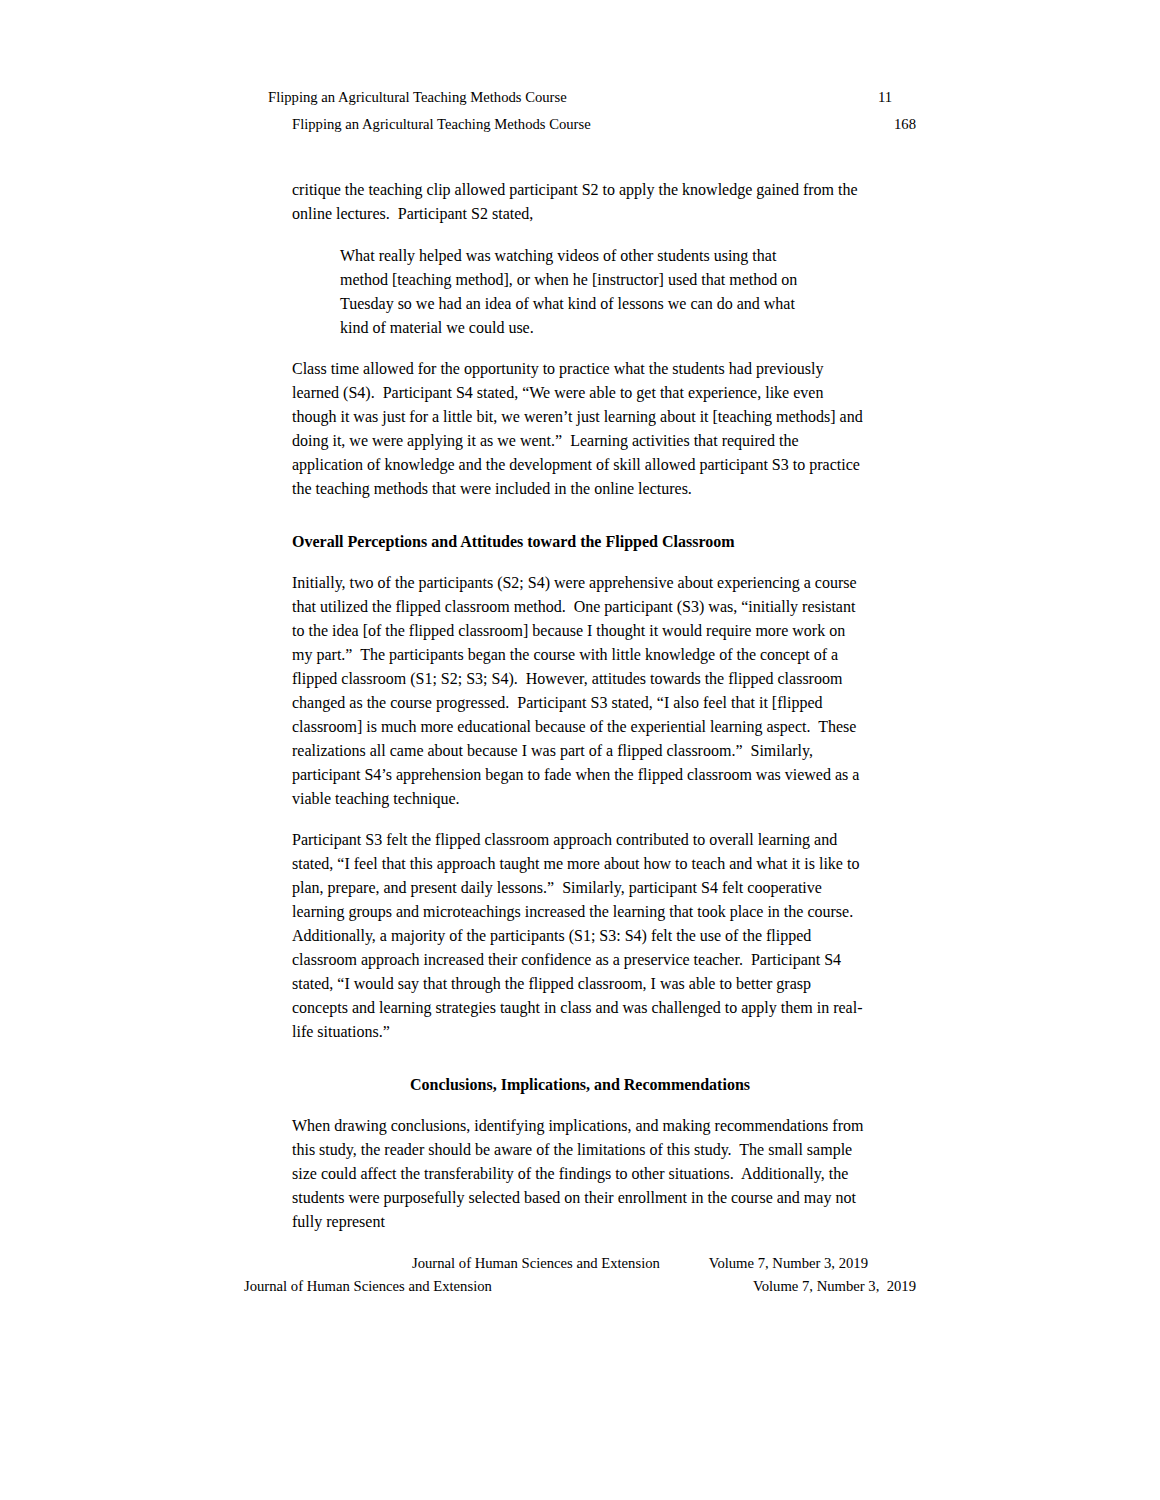Flipping an Agricultural Teaching Methods Course 11
Flipping an Agricultural Teaching Methods Course 168
critique the teaching clip allowed participant S2 to apply the knowledge gained from the online lectures. Participant S2 stated,
What really helped was watching videos of other students using that method [teaching method], or when he [instructor] used that method on Tuesday so we had an idea of what kind of lessons we can do and what kind of material we could use.
Class time allowed for the opportunity to practice what the students had previously learned (S4). Participant S4 stated, “We were able to get that experience, like even though it was just for a little bit, we weren’t just learning about it [teaching methods] and doing it, we were applying it as we went.” Learning activities that required the application of knowledge and the development of skill allowed participant S3 to practice the teaching methods that were included in the online lectures.
Overall Perceptions and Attitudes toward the Flipped Classroom
Initially, two of the participants (S2; S4) were apprehensive about experiencing a course that utilized the flipped classroom method. One participant (S3) was, “initially resistant to the idea [of the flipped classroom] because I thought it would require more work on my part.” The participants began the course with little knowledge of the concept of a flipped classroom (S1; S2; S3; S4). However, attitudes towards the flipped classroom changed as the course progressed. Participant S3 stated, “I also feel that it [flipped classroom] is much more educational because of the experiential learning aspect. These realizations all came about because I was part of a flipped classroom.” Similarly, participant S4’s apprehension began to fade when the flipped classroom was viewed as a viable teaching technique.
Participant S3 felt the flipped classroom approach contributed to overall learning and stated, “I feel that this approach taught me more about how to teach and what it is like to plan, prepare, and present daily lessons.” Similarly, participant S4 felt cooperative learning groups and microteachings increased the learning that took place in the course. Additionally, a majority of the participants (S1; S3: S4) felt the use of the flipped classroom approach increased their confidence as a preservice teacher. Participant S4 stated, “I would say that through the flipped classroom, I was able to better grasp concepts and learning strategies taught in class and was challenged to apply them in real-life situations.”
Conclusions, Implications, and Recommendations
When drawing conclusions, identifying implications, and making recommendations from this study, the reader should be aware of the limitations of this study. The small sample size could affect the transferability of the findings to other situations. Additionally, the students were purposefully selected based on their enrollment in the course and may not fully represent
Journal of Human Sciences and Extension Volume 7, Number 3, 2019
Journal of Human Sciences and Extension Volume 7, Number 3, 2019